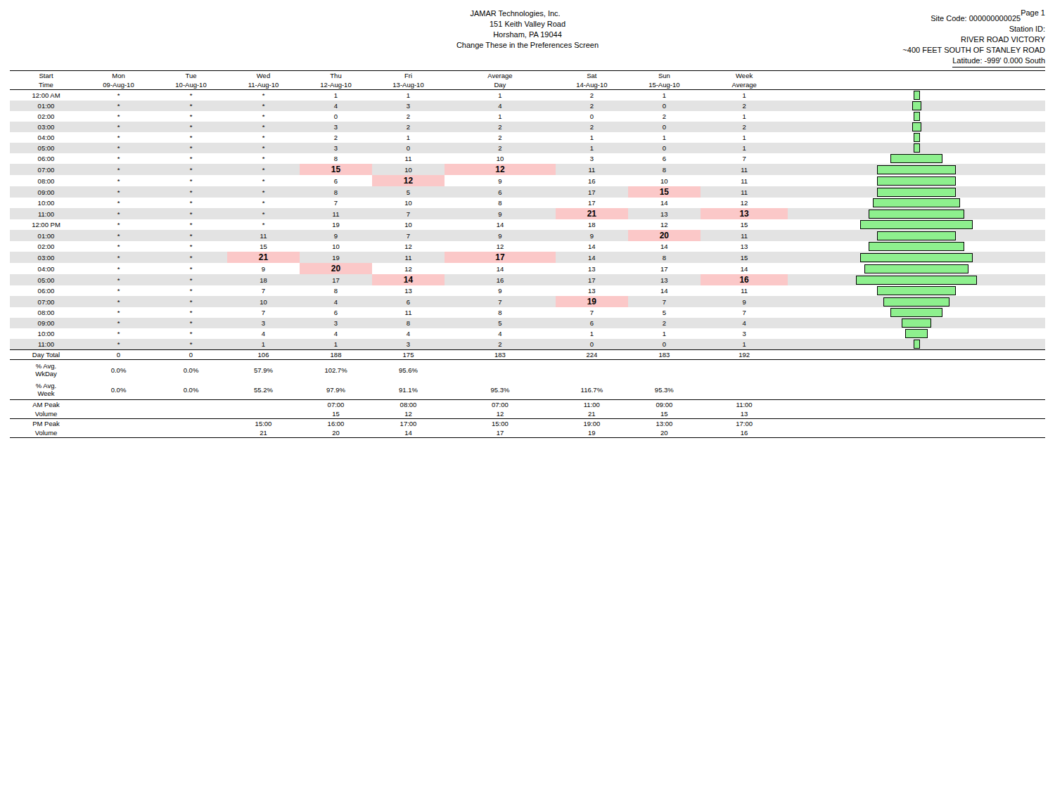Page 1
JAMAR Technologies, Inc.
151 Keith Valley Road
Horsham, PA 19044
Change These in the Preferences Screen
Site Code: 000000000025
Station ID:
RIVER ROAD VICTORY
~400 FEET SOUTH OF STANLEY ROAD
Latitude: -999' 0.000 South
| Start | Mon | Tue | Wed | Thu | Fri | Average | Sat | Sun | Week | |
| --- | --- | --- | --- | --- | --- | --- | --- | --- | --- | --- |
| Time | 09-Aug-10 | 10-Aug-10 | 11-Aug-10 | 12-Aug-10 | 13-Aug-10 | Day | 14-Aug-10 | 15-Aug-10 | Average | |
| 12:00 AM | * | * | * | 1 | 1 | 1 | 2 | 1 | 1 | |
| 01:00 | * | * | * | 4 | 3 | 4 | 2 | 0 | 2 | |
| 02:00 | * | * | * | 0 | 2 | 1 | 0 | 2 | 1 | |
| 03:00 | * | * | * | 3 | 2 | 2 | 2 | 0 | 2 | |
| 04:00 | * | * | * | 2 | 1 | 2 | 1 | 1 | 1 | |
| 05:00 | * | * | * | 3 | 0 | 2 | 1 | 0 | 1 | |
| 06:00 | * | * | * | 8 | 11 | 10 | 3 | 6 | 7 | |
| 07:00 | * | * | * | 15 | 10 | 12 | 11 | 8 | 11 | |
| 08:00 | * | * | * | 6 | 12 | 9 | 16 | 10 | 11 | |
| 09:00 | * | * | * | 8 | 5 | 6 | 17 | 15 | 11 | |
| 10:00 | * | * | * | 7 | 10 | 8 | 17 | 14 | 12 | |
| 11:00 | * | * | * | 11 | 7 | 9 | 21 | 13 | 13 | |
| 12:00 PM | * | * | * | 19 | 10 | 14 | 18 | 12 | 15 | |
| 01:00 | * | * | 11 | 9 | 7 | 9 | 9 | 20 | 11 | |
| 02:00 | * | * | 15 | 10 | 12 | 12 | 14 | 14 | 13 | |
| 03:00 | * | * | 21 | 19 | 11 | 17 | 14 | 8 | 15 | |
| 04:00 | * | * | 9 | 20 | 12 | 14 | 13 | 17 | 14 | |
| 05:00 | * | * | 18 | 17 | 14 | 16 | 17 | 13 | 16 | |
| 06:00 | * | * | 7 | 8 | 13 | 9 | 13 | 14 | 11 | |
| 07:00 | * | * | 10 | 4 | 6 | 7 | 19 | 7 | 9 | |
| 08:00 | * | * | 7 | 6 | 11 | 8 | 7 | 5 | 7 | |
| 09:00 | * | * | 3 | 3 | 8 | 5 | 6 | 2 | 4 | |
| 10:00 | * | * | 4 | 4 | 4 | 4 | 1 | 1 | 3 | |
| 11:00 | * | * | 1 | 1 | 3 | 2 | 0 | 0 | 1 | |
| Day Total | 0 | 0 | 106 | 188 | 175 | 183 | 224 | 183 | 192 | |
| % Avg. WkDay | 0.0% | 0.0% | 57.9% | 102.7% | 95.6% | | | | | |
| % Avg. Week | 0.0% | 0.0% | 55.2% | 97.9% | 91.1% | 95.3% | 116.7% | 95.3% | | |
| AM Peak | | | | 07:00 | 08:00 | 07:00 | 11:00 | 09:00 | 11:00 | |
| Volume | | | | 15 | 12 | 12 | 21 | 15 | 13 | |
| PM Peak | | | 15:00 | 16:00 | 17:00 | 15:00 | 19:00 | 13:00 | 17:00 | |
| Volume | | | 21 | 20 | 14 | 17 | 19 | 20 | 16 | |